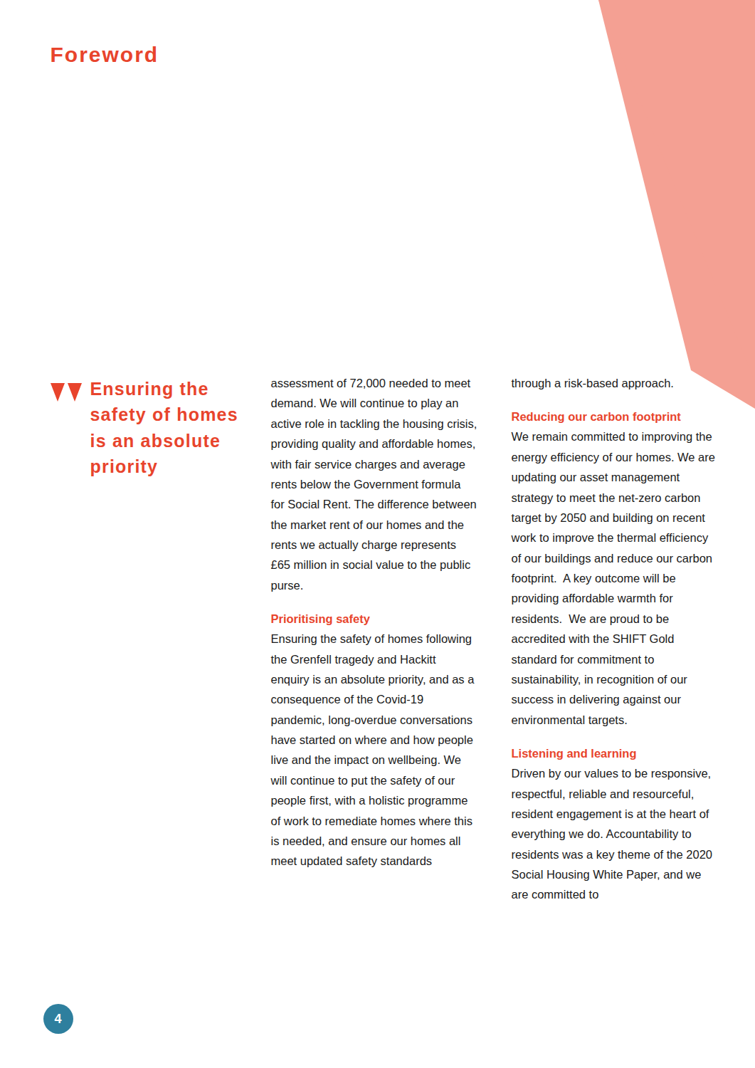Foreword
Ensuring the safety of homes is an absolute priority
assessment of 72,000 needed to meet demand. We will continue to play an active role in tackling the housing crisis, providing quality and affordable homes, with fair service charges and average rents below the Government formula for Social Rent. The difference between the market rent of our homes and the rents we actually charge represents £65 million in social value to the public purse.
Prioritising safety
Ensuring the safety of homes following the Grenfell tragedy and Hackitt enquiry is an absolute priority, and as a consequence of the Covid-19 pandemic, long-overdue conversations have started on where and how people live and the impact on wellbeing. We will continue to put the safety of our people first, with a holistic programme of work to remediate homes where this is needed, and ensure our homes all meet updated safety standards
through a risk-based approach.
Reducing our carbon footprint
We remain committed to improving the energy efficiency of our homes. We are updating our asset management strategy to meet the net-zero carbon target by 2050 and building on recent work to improve the thermal efficiency of our buildings and reduce our carbon footprint. A key outcome will be providing affordable warmth for residents. We are proud to be accredited with the SHIFT Gold standard for commitment to sustainability, in recognition of our success in delivering against our environmental targets.
Listening and learning
Driven by our values to be responsive, respectful, reliable and resourceful, resident engagement is at the heart of everything we do. Accountability to residents was a key theme of the 2020 Social Housing White Paper, and we are committed to
4